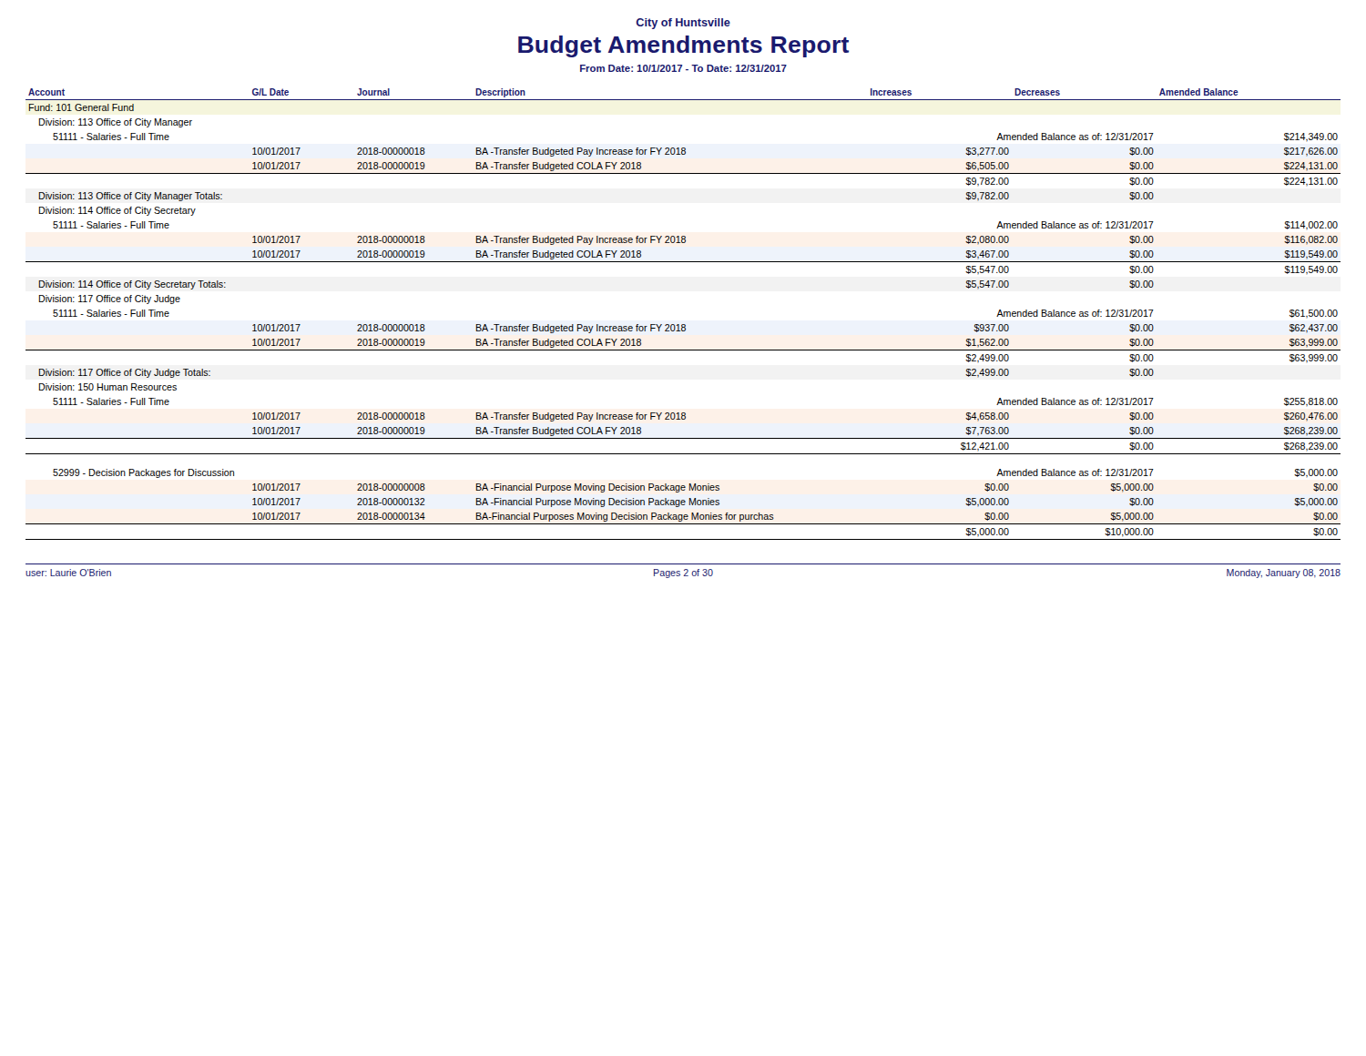City of Huntsville
Budget Amendments Report
From Date: 10/1/2017 - To Date: 12/31/2017
| Account | G/L Date | Journal | Description | Increases | Decreases | Amended Balance |
| --- | --- | --- | --- | --- | --- | --- |
| Fund: 101 General Fund |
| Division: 113 Office of City Manager |
| 51111 - Salaries - Full Time | | | | Amended Balance as of: 12/31/2017 | $214,349.00 |
| | 10/01/2017 | 2018-00000018 | BA -Transfer Budgeted Pay Increase for FY 2018 | $3,277.00 | $0.00 | $217,626.00 |
| | 10/01/2017 | 2018-00000019 | BA -Transfer Budgeted COLA FY 2018 | $6,505.00 | $0.00 | $224,131.00 |
| | | | | $9,782.00 | $0.00 | $224,131.00 |
| Division: 113 Office of City Manager Totals: | $9,782.00 | $0.00 | |
| Division: 114 Office of City Secretary |
| 51111 - Salaries - Full Time | | | | Amended Balance as of: 12/31/2017 | $114,002.00 |
| | 10/01/2017 | 2018-00000018 | BA -Transfer Budgeted Pay Increase for FY 2018 | $2,080.00 | $0.00 | $116,082.00 |
| | 10/01/2017 | 2018-00000019 | BA -Transfer Budgeted COLA FY 2018 | $3,467.00 | $0.00 | $119,549.00 |
| | | | | $5,547.00 | $0.00 | $119,549.00 |
| Division: 114 Office of City Secretary Totals: | $5,547.00 | $0.00 | |
| Division: 117 Office of City Judge |
| 51111 - Salaries - Full Time | | | | Amended Balance as of: 12/31/2017 | $61,500.00 |
| | 10/01/2017 | 2018-00000018 | BA -Transfer Budgeted Pay Increase for FY 2018 | $937.00 | $0.00 | $62,437.00 |
| | 10/01/2017 | 2018-00000019 | BA -Transfer Budgeted COLA FY 2018 | $1,562.00 | $0.00 | $63,999.00 |
| | | | | $2,499.00 | $0.00 | $63,999.00 |
| Division: 117 Office of City Judge Totals: | $2,499.00 | $0.00 | |
| Division: 150 Human Resources |
| 51111 - Salaries - Full Time | | | | Amended Balance as of: 12/31/2017 | $255,818.00 |
| | 10/01/2017 | 2018-00000018 | BA -Transfer Budgeted Pay Increase for FY 2018 | $4,658.00 | $0.00 | $260,476.00 |
| | 10/01/2017 | 2018-00000019 | BA -Transfer Budgeted COLA FY 2018 | $7,763.00 | $0.00 | $268,239.00 |
| | | | | $12,421.00 | $0.00 | $268,239.00 |
| 52999 - Decision Packages for Discussion | | | Amended Balance as of: 12/31/2017 | $5,000.00 |
| | 10/01/2017 | 2018-00000008 | BA -Financial Purpose Moving Decision Package Monies | $0.00 | $5,000.00 | $0.00 |
| | 10/01/2017 | 2018-00000132 | BA -Financial Purpose Moving Decision Package Monies | $5,000.00 | $0.00 | $5,000.00 |
| | 10/01/2017 | 2018-00000134 | BA-Financial Purposes Moving Decision Package Monies for purchas | $0.00 | $5,000.00 | $0.00 |
| | | | | $5,000.00 | $10,000.00 | $0.00 |
user: Laurie O'Brien
Pages 2 of 30
Monday, January 08, 2018